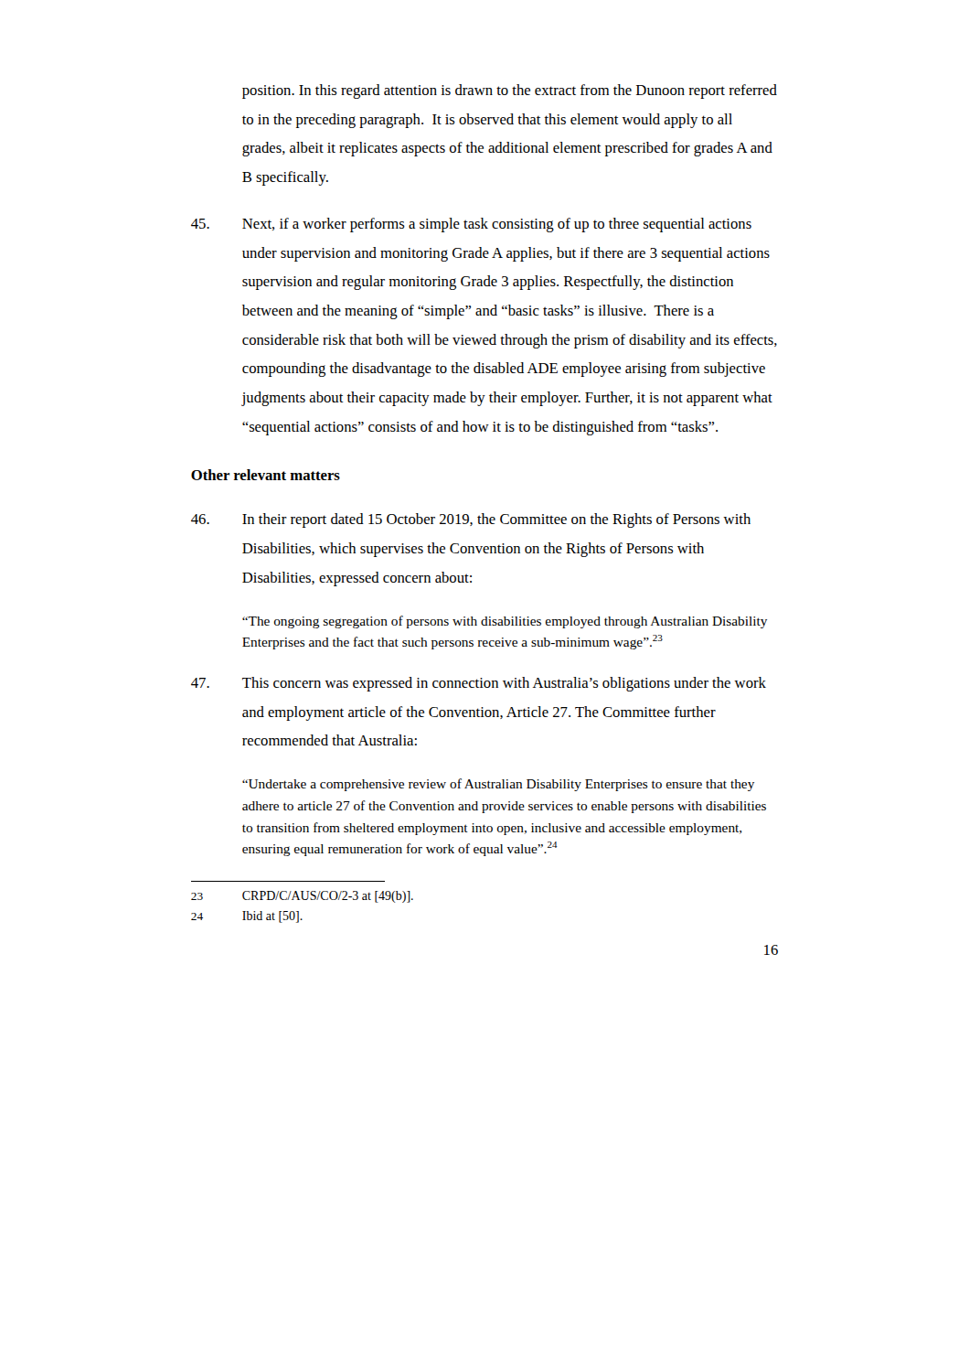position. In this regard attention is drawn to the extract from the Dunoon report referred to in the preceding paragraph. It is observed that this element would apply to all grades, albeit it replicates aspects of the additional element prescribed for grades A and B specifically.
45.
Next, if a worker performs a simple task consisting of up to three sequential actions under supervision and monitoring Grade A applies, but if there are 3 sequential actions supervision and regular monitoring Grade 3 applies. Respectfully, the distinction between and the meaning of “simple” and “basic tasks” is illusive. There is a considerable risk that both will be viewed through the prism of disability and its effects, compounding the disadvantage to the disabled ADE employee arising from subjective judgments about their capacity made by their employer. Further, it is not apparent what “sequential actions” consists of and how it is to be distinguished from “tasks”.
Other relevant matters
46.
In their report dated 15 October 2019, the Committee on the Rights of Persons with Disabilities, which supervises the Convention on the Rights of Persons with Disabilities, expressed concern about:
“The ongoing segregation of persons with disabilities employed through Australian Disability Enterprises and the fact that such persons receive a sub-minimum wage”.23
47.
This concern was expressed in connection with Australia’s obligations under the work and employment article of the Convention, Article 27. The Committee further recommended that Australia:
“Undertake a comprehensive review of Australian Disability Enterprises to ensure that they adhere to article 27 of the Convention and provide services to enable persons with disabilities to transition from sheltered employment into open, inclusive and accessible employment, ensuring equal remuneration for work of equal value”.24
23
CRPD/C/AUS/CO/2-3 at [49(b)].
24
Ibid at [50].
16